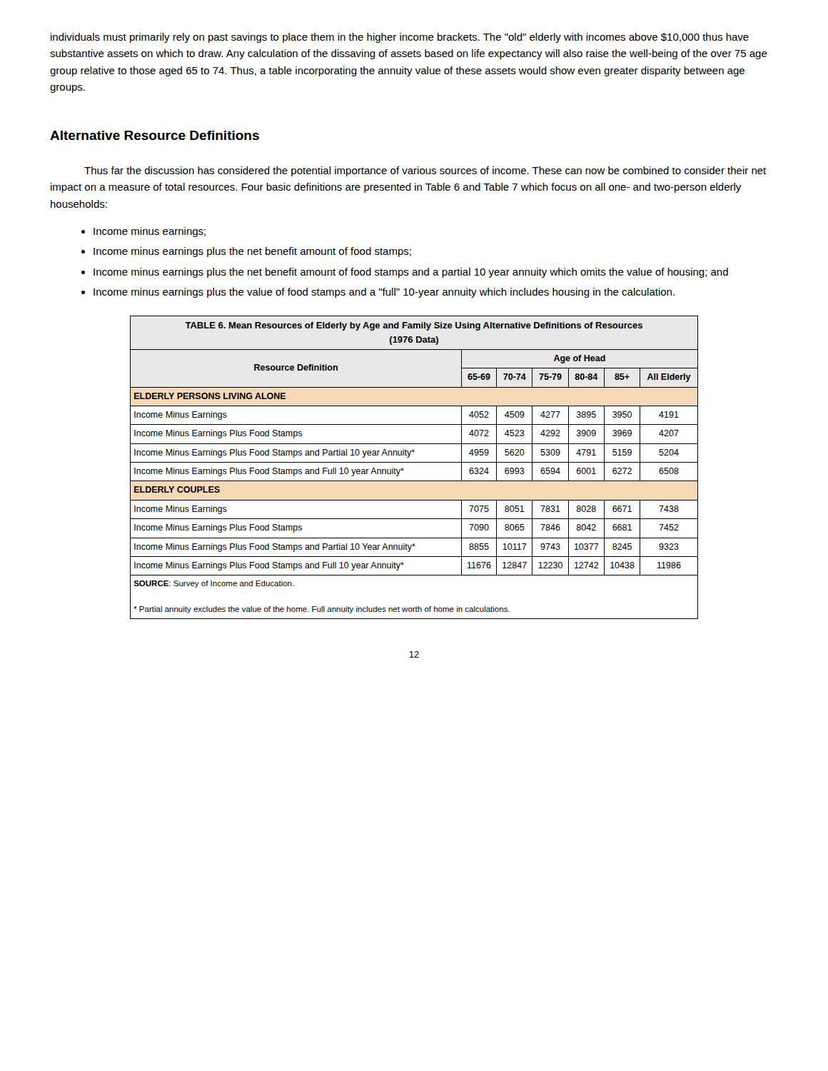individuals must primarily rely on past savings to place them in the higher income brackets. The "old" elderly with incomes above $10,000 thus have substantive assets on which to draw. Any calculation of the dissaving of assets based on life expectancy will also raise the well-being of the over 75 age group relative to those aged 65 to 74. Thus, a table incorporating the annuity value of these assets would show even greater disparity between age groups.
Alternative Resource Definitions
Thus far the discussion has considered the potential importance of various sources of income. These can now be combined to consider their net impact on a measure of total resources. Four basic definitions are presented in Table 6 and Table 7 which focus on all one- and two-person elderly households:
Income minus earnings;
Income minus earnings plus the net benefit amount of food stamps;
Income minus earnings plus the net benefit amount of food stamps and a partial 10 year annuity which omits the value of housing; and
Income minus earnings plus the value of food stamps and a "full" 10-year annuity which includes housing in the calculation.
| TABLE 6. Mean Resources of Elderly by Age and Family Size Using Alternative Definitions of Resources (1976 Data) |
| Resource Definition | Age of Head |
| 65-69 | 70-74 | 75-79 | 80-84 | 85+ | All Elderly |
| ELDERLY PERSONS LIVING ALONE |
| Income Minus Earnings | 4052 | 4509 | 4277 | 3895 | 3950 | 4191 |
| Income Minus Earnings Plus Food Stamps | 4072 | 4523 | 4292 | 3909 | 3969 | 4207 |
| Income Minus Earnings Plus Food Stamps and Partial 10 year Annuity* | 4959 | 5620 | 5309 | 4791 | 5159 | 5204 |
| Income Minus Earnings Plus Food Stamps and Full 10 year Annuity* | 6324 | 6993 | 6594 | 6001 | 6272 | 6508 |
| ELDERLY COUPLES |
| Income Minus Earnings | 7075 | 8051 | 7831 | 8028 | 6671 | 7438 |
| Income Minus Earnings Plus Food Stamps | 7090 | 8065 | 7846 | 8042 | 6681 | 7452 |
| Income Minus Earnings Plus Food Stamps and Partial 10 Year Annuity* | 8855 | 10117 | 9743 | 10377 | 8245 | 9323 |
| Income Minus Earnings Plus Food Stamps and Full 10 year Annuity* | 11676 | 12847 | 12230 | 12742 | 10438 | 11986 |
| SOURCE : Survey of Income and Education. * Partial annuity excludes the value of the home. Full annuity includes net worth of home in calculations. |
12